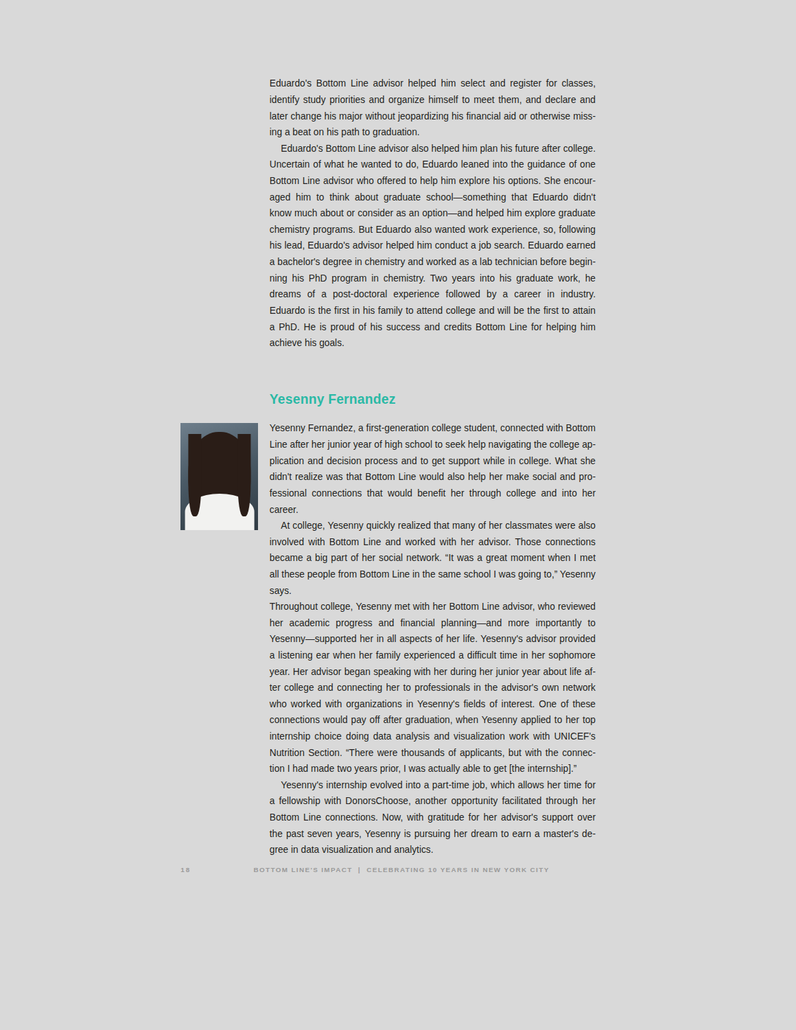Eduardo's Bottom Line advisor helped him select and register for classes, identify study priorities and organize himself to meet them, and declare and later change his major without jeopardizing his financial aid or otherwise missing a beat on his path to graduation.
Eduardo's Bottom Line advisor also helped him plan his future after college. Uncertain of what he wanted to do, Eduardo leaned into the guidance of one Bottom Line advisor who offered to help him explore his options. She encouraged him to think about graduate school—something that Eduardo didn't know much about or consider as an option—and helped him explore graduate chemistry programs. But Eduardo also wanted work experience, so, following his lead, Eduardo's advisor helped him conduct a job search. Eduardo earned a bachelor's degree in chemistry and worked as a lab technician before beginning his PhD program in chemistry. Two years into his graduate work, he dreams of a post-doctoral experience followed by a career in industry. Eduardo is the first in his family to attend college and will be the first to attain a PhD. He is proud of his success and credits Bottom Line for helping him achieve his goals.
Yesenny Fernandez
Yesenny Fernandez, a first-generation college student, connected with Bottom Line after her junior year of high school to seek help navigating the college application and decision process and to get support while in college. What she didn't realize was that Bottom Line would also help her make social and professional connections that would benefit her through college and into her career.
At college, Yesenny quickly realized that many of her classmates were also involved with Bottom Line and worked with her advisor. Those connections became a big part of her social network. “It was a great moment when I met all these people from Bottom Line in the same school I was going to,” Yesenny says.
Throughout college, Yesenny met with her Bottom Line advisor, who reviewed her academic progress and financial planning—and more importantly to Yesenny—supported her in all aspects of her life. Yesenny's advisor provided a listening ear when her family experienced a difficult time in her sophomore year. Her advisor began speaking with her during her junior year about life after college and connecting her to professionals in the advisor's own network who worked with organizations in Yesenny's fields of interest. One of these connections would pay off after graduation, when Yesenny applied to her top internship choice doing data analysis and visualization work with UNICEF's Nutrition Section. “There were thousands of applicants, but with the connection I had made two years prior, I was actually able to get [the internship].”
Yesenny's internship evolved into a part-time job, which allows her time for a fellowship with DonorsChoose, another opportunity facilitated through her Bottom Line connections. Now, with gratitude for her advisor's support over the past seven years, Yesenny is pursuing her dream to earn a master's degree in data visualization and analytics.
18 BOTTOM LINE'S IMPACT | CELEBRATING 10 YEARS IN NEW YORK CITY